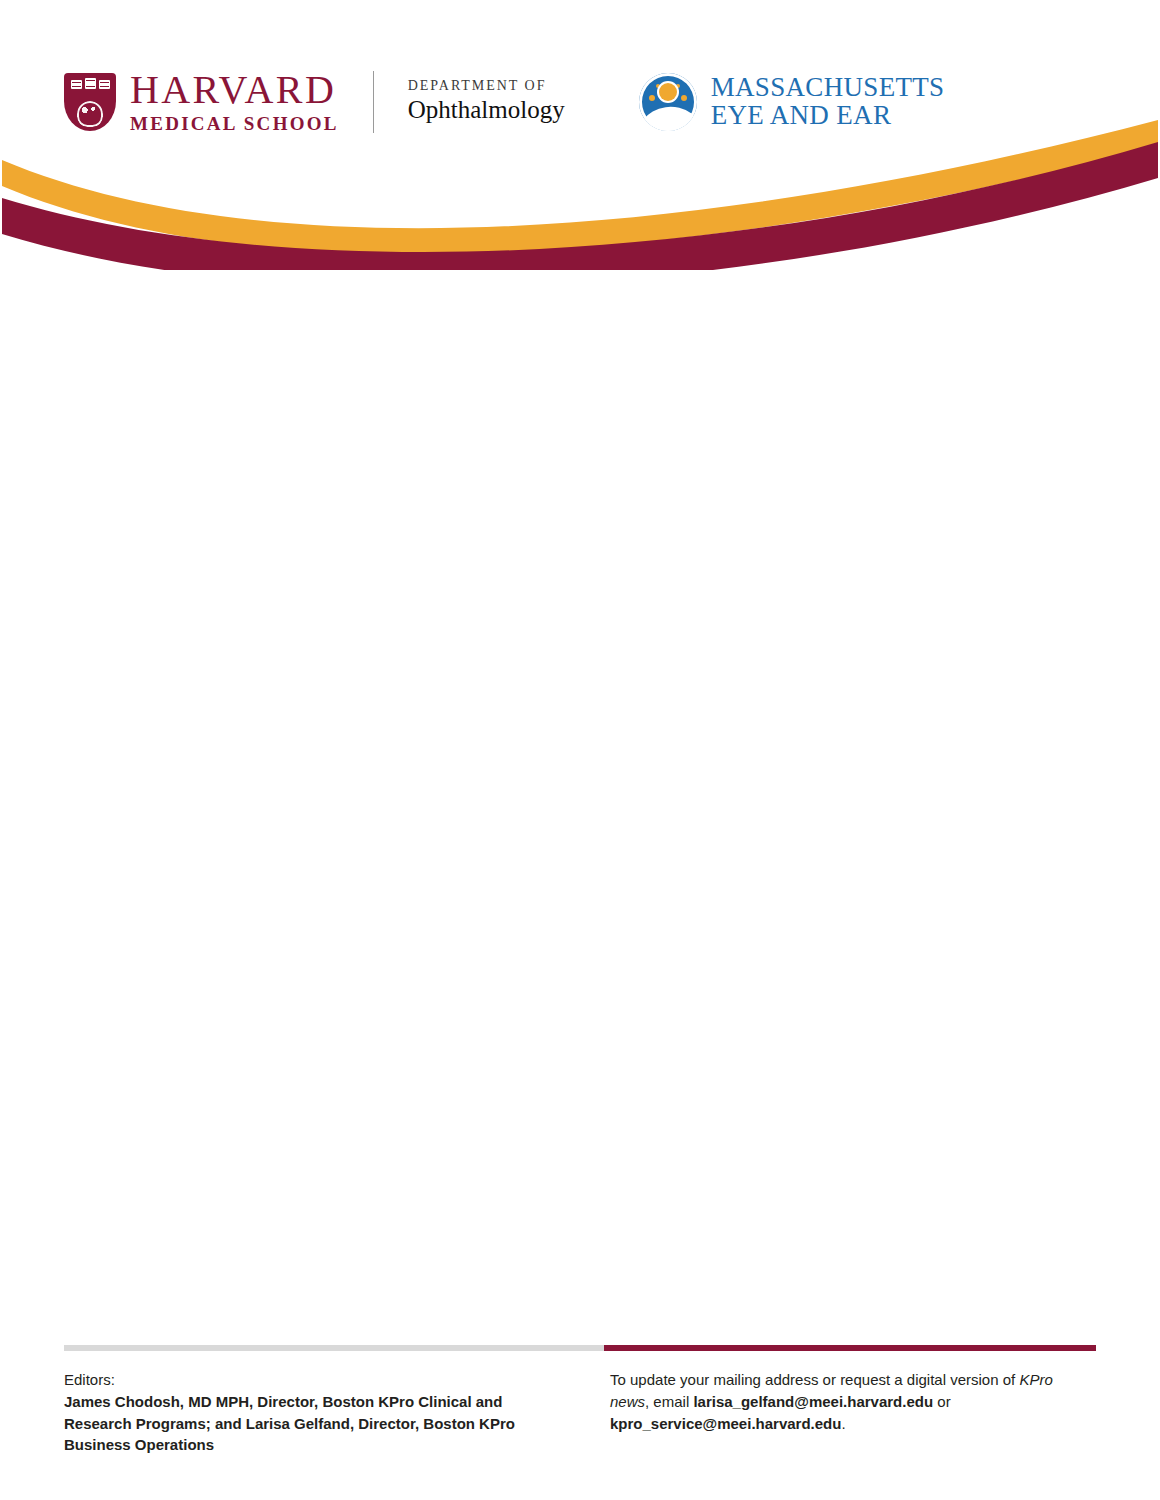HARVARD
MEDICAL SCHOOL
Department of
Ophthalmology
MASSACHUSETTS
EYE AND EAR
Editors:
James Chodosh, MD MPH, Director, Boston KPro Clinical and Research Programs; and Larisa Gelfand, Director, Boston KPro Business Operations
To update your mailing address or request a digital version of KPro news, email larisa_gelfand@meei.harvard.edu or kpro_service@meei.harvard.edu.